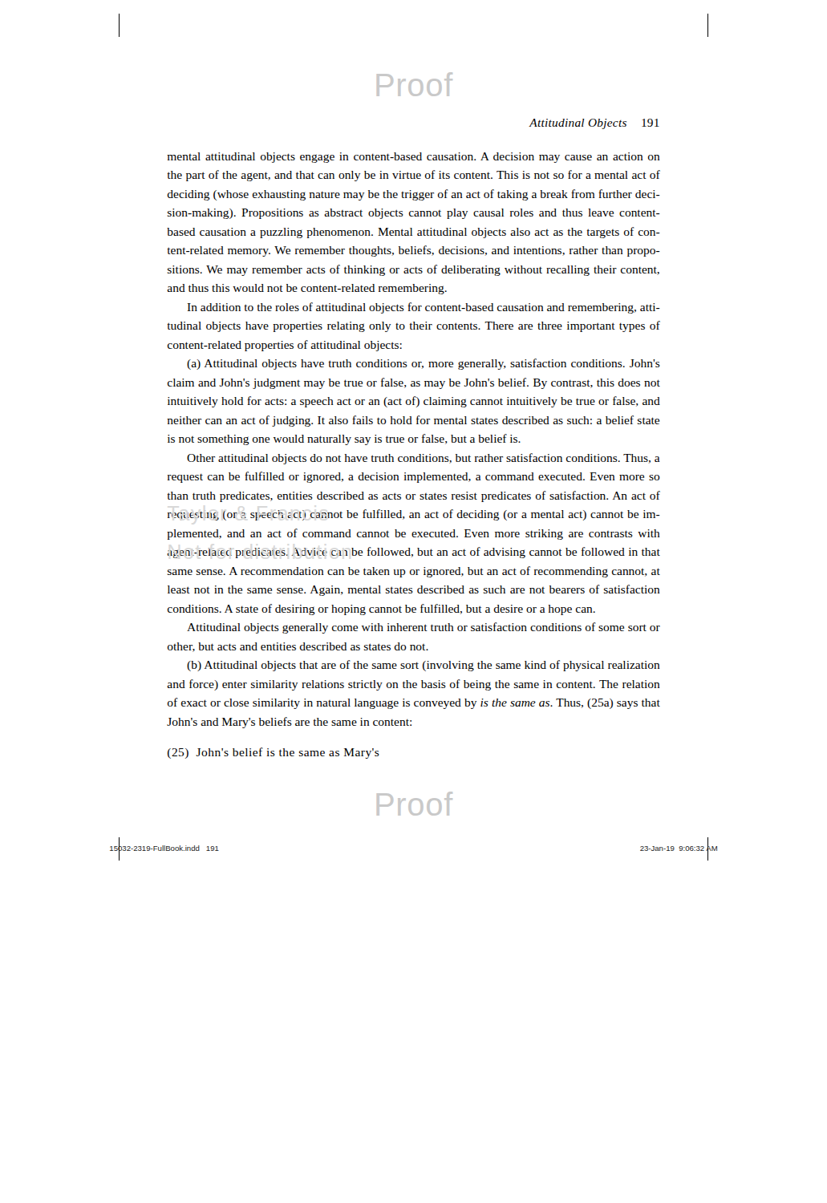Proof
Attitudinal Objects 191
mental attitudinal objects engage in content-based causation. A decision may cause an action on the part of the agent, and that can only be in virtue of its content. This is not so for a mental act of deciding (whose exhausting nature may be the trigger of an act of taking a break from further decision-making). Propositions as abstract objects cannot play causal roles and thus leave content-based causation a puzzling phenomenon. Mental attitudinal objects also act as the targets of content-related memory. We remember thoughts, beliefs, decisions, and intentions, rather than propositions. We may remember acts of thinking or acts of deliberating without recalling their content, and thus this would not be content-related remembering.
In addition to the roles of attitudinal objects for content-based causation and remembering, attitudinal objects have properties relating only to their contents. There are three important types of content-related properties of attitudinal objects:
(a) Attitudinal objects have truth conditions or, more generally, satisfaction conditions. John's claim and John's judgment may be true or false, as may be John's belief. By contrast, this does not intuitively hold for acts: a speech act or an (act of) claiming cannot intuitively be true or false, and neither can an act of judging. It also fails to hold for mental states described as such: a belief state is not something one would naturally say is true or false, but a belief is.
Other attitudinal objects do not have truth conditions, but rather satisfaction conditions. Thus, a request can be fulfilled or ignored, a decision implemented, a command executed. Even more so than truth predicates, entities described as acts or states resist predicates of satisfaction. An act of requesting (or a speech act) cannot be fulfilled, an act of deciding (or a mental act) cannot be implemented, and an act of command cannot be executed. Even more striking are contrasts with agent-related predicates. Advice can be followed, but an act of advising cannot be followed in that same sense. A recommendation can be taken up or ignored, but an act of recommending cannot, at least not in the same sense. Again, mental states described as such are not bearers of satisfaction conditions. A state of desiring or hoping cannot be fulfilled, but a desire or a hope can.
Attitudinal objects generally come with inherent truth or satisfaction conditions of some sort or other, but acts and entities described as states do not.
(b) Attitudinal objects that are of the same sort (involving the same kind of physical realization and force) enter similarity relations strictly on the basis of being the same in content. The relation of exact or close similarity in natural language is conveyed by is the same as. Thus, (25a) says that John's and Mary's beliefs are the same in content:
(25) John's belief is the same as Mary's
Taylor & Francis
Not for distribution
Proof
15032-2319-FullBook.indd 191
23-Jan-19 9:06:32 AM